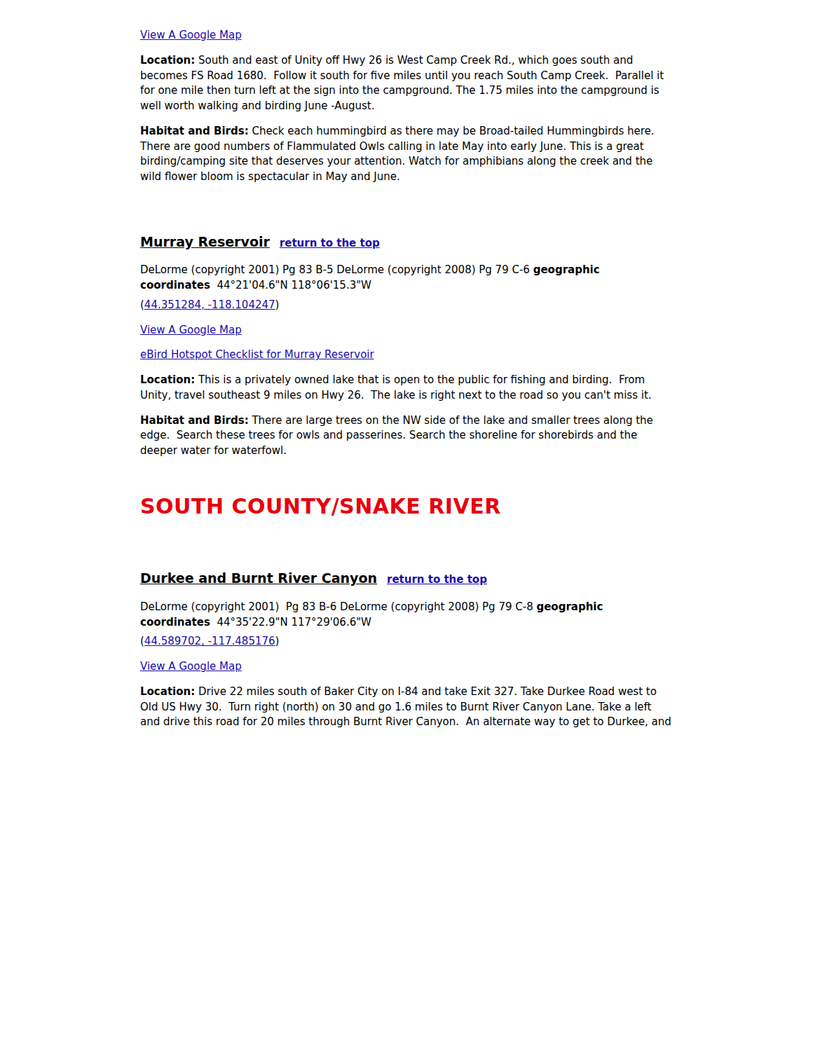View A Google Map
Location: South and east of Unity off Hwy 26 is West Camp Creek Rd., which goes south and becomes FS Road 1680. Follow it south for five miles until you reach South Camp Creek. Parallel it for one mile then turn left at the sign into the campground. The 1.75 miles into the campground is well worth walking and birding June -August.
Habitat and Birds: Check each hummingbird as there may be Broad-tailed Hummingbirds here. There are good numbers of Flammulated Owls calling in late May into early June. This is a great birding/camping site that deserves your attention. Watch for amphibians along the creek and the wild flower bloom is spectacular in May and June.
Murray Reservoir
return to the top
DeLorme (copyright 2001) Pg 83 B-5 DeLorme (copyright 2008) Pg 79 C-6 geographic coordinates 44°21'04.6"N 118°06'15.3"W
(44.351284, -118.104247)
View A Google Map
eBird Hotspot Checklist for Murray Reservoir
Location: This is a privately owned lake that is open to the public for fishing and birding. From Unity, travel southeast 9 miles on Hwy 26. The lake is right next to the road so you can't miss it.
Habitat and Birds: There are large trees on the NW side of the lake and smaller trees along the edge. Search these trees for owls and passerines. Search the shoreline for shorebirds and the deeper water for waterfowl.
SOUTH COUNTY/SNAKE RIVER
Durkee and Burnt River Canyon
return to the top
DeLorme (copyright 2001) Pg 83 B-6 DeLorme (copyright 2008) Pg 79 C-8 geographic coordinates 44°35'22.9"N 117°29'06.6"W
(44.589702, -117.485176)
View A Google Map
Location: Drive 22 miles south of Baker City on I-84 and take Exit 327. Take Durkee Road west to Old US Hwy 30. Turn right (north) on 30 and go 1.6 miles to Burnt River Canyon Lane. Take a left and drive this road for 20 miles through Burnt River Canyon. An alternate way to get to Durkee, and